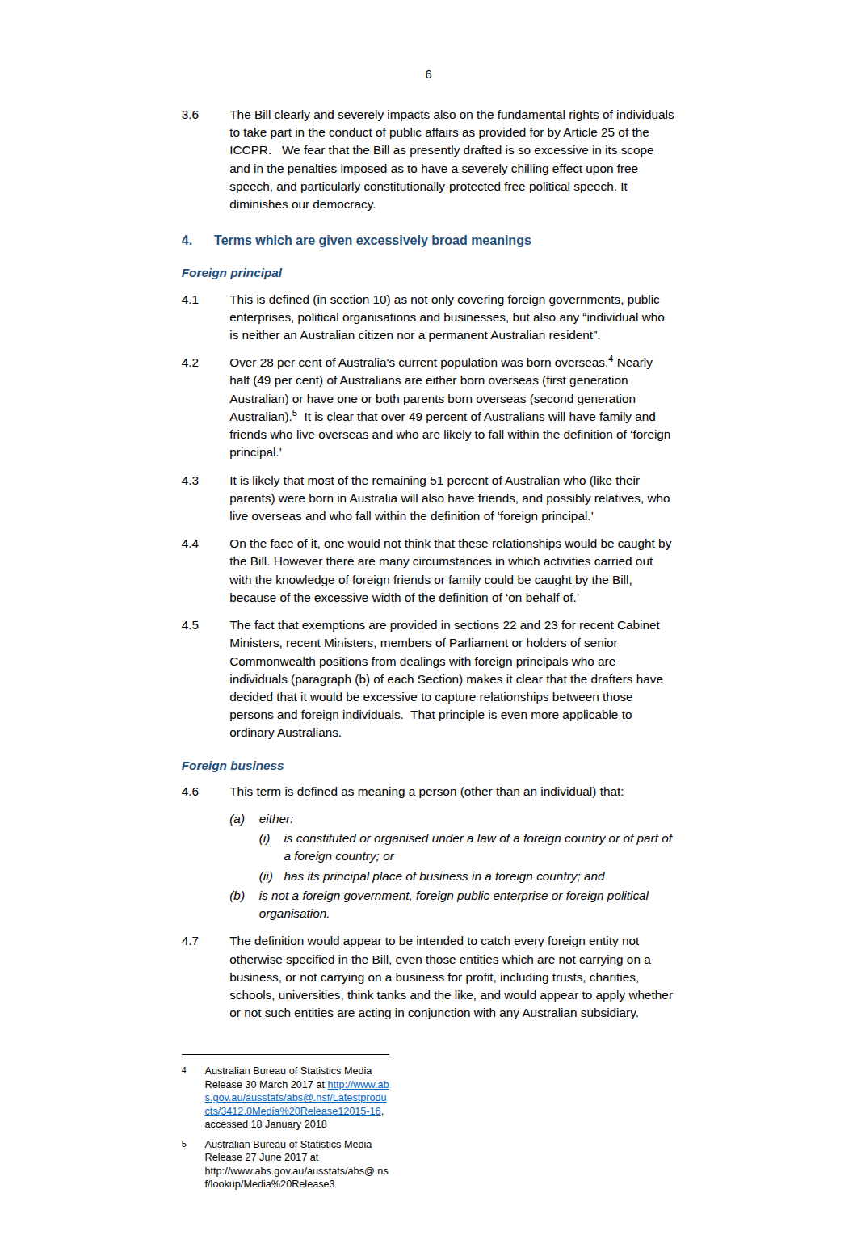6
3.6
The Bill clearly and severely impacts also on the fundamental rights of individuals to take part in the conduct of public affairs as provided for by Article 25 of the ICCPR. We fear that the Bill as presently drafted is so excessive in its scope and in the penalties imposed as to have a severely chilling effect upon free speech, and particularly constitutionally-protected free political speech. It diminishes our democracy.
4. Terms which are given excessively broad meanings
Foreign principal
4.1
This is defined (in section 10) as not only covering foreign governments, public enterprises, political organisations and businesses, but also any “individual who is neither an Australian citizen nor a permanent Australian resident”.
4.2
Over 28 per cent of Australia's current population was born overseas.4 Nearly half (49 per cent) of Australians are either born overseas (first generation Australian) or have one or both parents born overseas (second generation Australian).5 It is clear that over 49 percent of Australians will have family and friends who live overseas and who are likely to fall within the definition of ‘foreign principal.’
4.3
It is likely that most of the remaining 51 percent of Australian who (like their parents) were born in Australia will also have friends, and possibly relatives, who live overseas and who fall within the definition of ‘foreign principal.’
4.4
On the face of it, one would not think that these relationships would be caught by the Bill. However there are many circumstances in which activities carried out with the knowledge of foreign friends or family could be caught by the Bill, because of the excessive width of the definition of ‘on behalf of.’
4.5
The fact that exemptions are provided in sections 22 and 23 for recent Cabinet Ministers, recent Ministers, members of Parliament or holders of senior Commonwealth positions from dealings with foreign principals who are individuals (paragraph (b) of each Section) makes it clear that the drafters have decided that it would be excessive to capture relationships between those persons and foreign individuals. That principle is even more applicable to ordinary Australians.
Foreign business
4.6
This term is defined as meaning a person (other than an individual) that:
(a)
either:
(i)
is constituted or organised under a law of a foreign country or of part of a foreign country; or
(ii)
has its principal place of business in a foreign country; and
(b)
is not a foreign government, foreign public enterprise or foreign political organisation.
4.7
The definition would appear to be intended to catch every foreign entity not otherwise specified in the Bill, even those entities which are not carrying on a business, or not carrying on a business for profit, including trusts, charities, schools, universities, think tanks and the like, and would appear to apply whether or not such entities are acting in conjunction with any Australian subsidiary.
4
Australian Bureau of Statistics Media Release 30 March 2017 at http://www.abs.gov.au/ausstats/abs@.nsf/Latestproducts/3412.0Media%20Release12015-16, accessed 18 January 2018
5
Australian Bureau of Statistics Media Release 27 June 2017 at http://www.abs.gov.au/ausstats/abs@.nsf/lookup/Media%20Release3